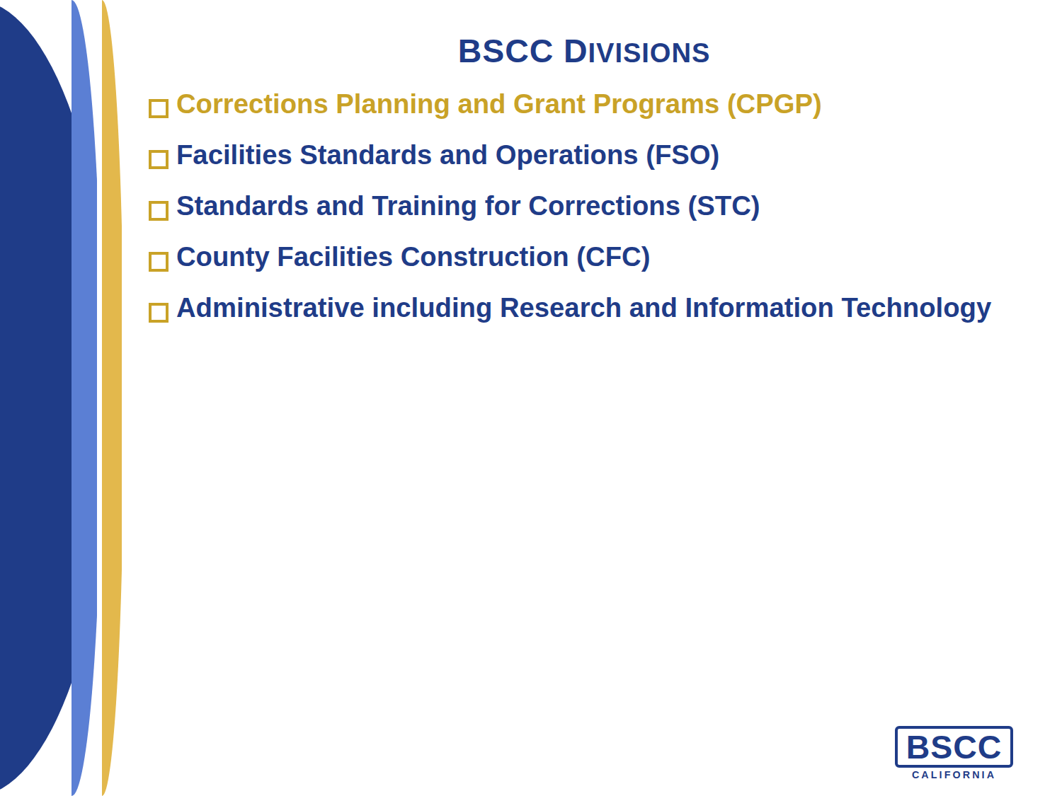BSCC DIVISIONS
Corrections Planning and Grant Programs (CPGP)
Facilities Standards and Operations (FSO)
Standards and Training for Corrections (STC)
County Facilities Construction (CFC)
Administrative including Research and Information Technology
BSCC
CALIFORNIA